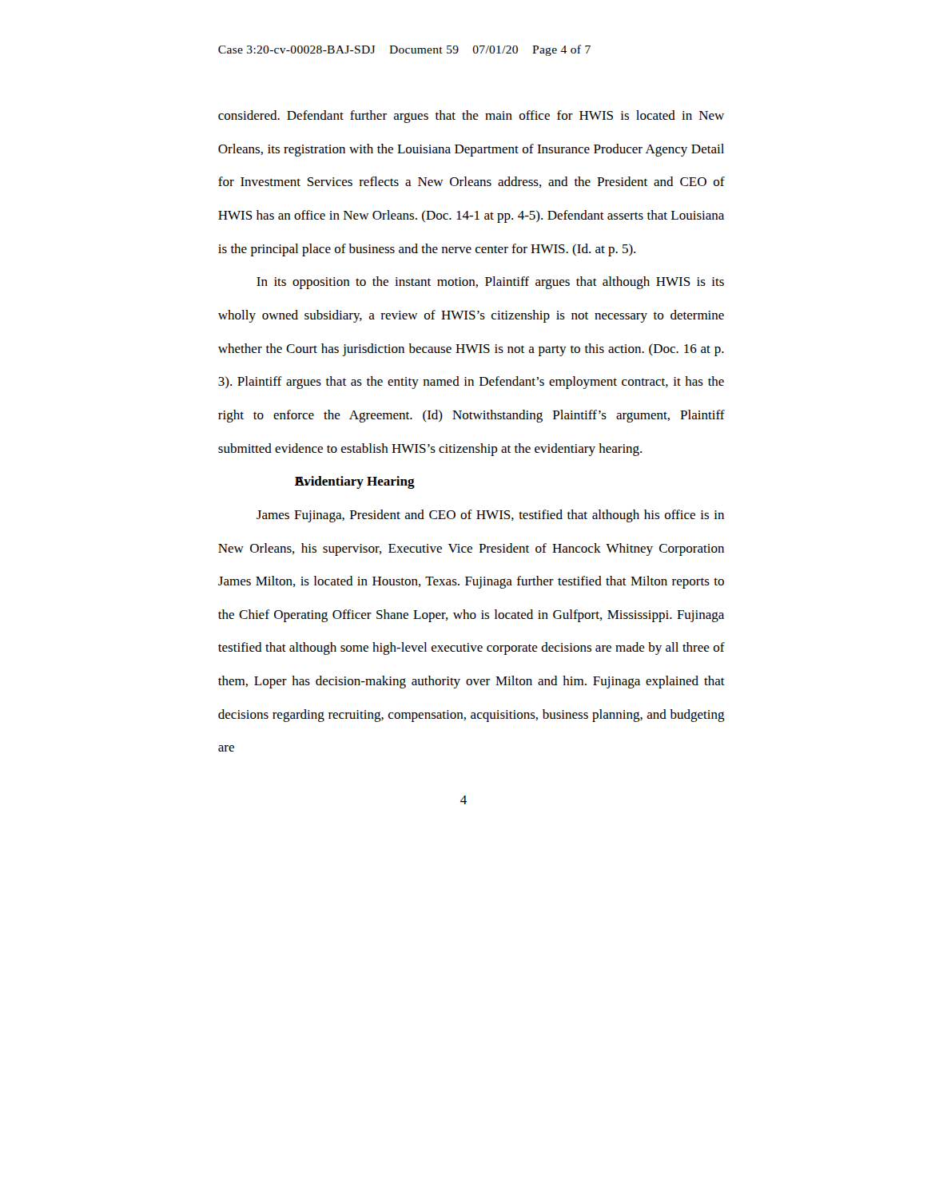Case 3:20-cv-00028-BAJ-SDJ Document 59 07/01/20 Page 4 of 7
considered. Defendant further argues that the main office for HWIS is located in New Orleans, its registration with the Louisiana Department of Insurance Producer Agency Detail for Investment Services reflects a New Orleans address, and the President and CEO of HWIS has an office in New Orleans. (Doc. 14-1 at pp. 4-5). Defendant asserts that Louisiana is the principal place of business and the nerve center for HWIS. (Id. at p. 5).
In its opposition to the instant motion, Plaintiff argues that although HWIS is its wholly owned subsidiary, a review of HWIS’s citizenship is not necessary to determine whether the Court has jurisdiction because HWIS is not a party to this action. (Doc. 16 at p. 3). Plaintiff argues that as the entity named in Defendant’s employment contract, it has the right to enforce the Agreement. (Id) Notwithstanding Plaintiff’s argument, Plaintiff submitted evidence to establish HWIS’s citizenship at the evidentiary hearing.
A. Evidentiary Hearing
James Fujinaga, President and CEO of HWIS, testified that although his office is in New Orleans, his supervisor, Executive Vice President of Hancock Whitney Corporation James Milton, is located in Houston, Texas. Fujinaga further testified that Milton reports to the Chief Operating Officer Shane Loper, who is located in Gulfport, Mississippi. Fujinaga testified that although some high-level executive corporate decisions are made by all three of them, Loper has decision-making authority over Milton and him. Fujinaga explained that decisions regarding recruiting, compensation, acquisitions, business planning, and budgeting are
4